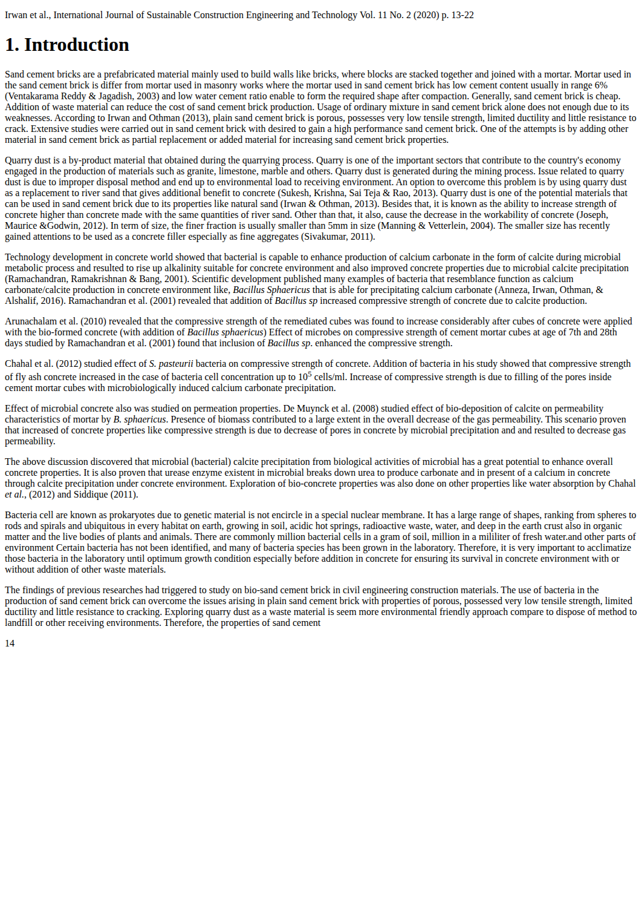Irwan et al., International Journal of Sustainable Construction Engineering and Technology Vol. 11 No. 2 (2020) p. 13-22
1. Introduction
Sand cement bricks are a prefabricated material mainly used to build walls like bricks, where blocks are stacked together and joined with a mortar. Mortar used in the sand cement brick is differ from mortar used in masonry works where the mortar used in sand cement brick has low cement content usually in range 6% (Ventakarama Reddy & Jagadish, 2003) and low water cement ratio enable to form the required shape after compaction. Generally, sand cement brick is cheap. Addition of waste material can reduce the cost of sand cement brick production. Usage of ordinary mixture in sand cement brick alone does not enough due to its weaknesses. According to Irwan and Othman (2013), plain sand cement brick is porous, possesses very low tensile strength, limited ductility and little resistance to crack. Extensive studies were carried out in sand cement brick with desired to gain a high performance sand cement brick. One of the attempts is by adding other material in sand cement brick as partial replacement or added material for increasing sand cement brick properties.
Quarry dust is a by-product material that obtained during the quarrying process. Quarry is one of the important sectors that contribute to the country's economy engaged in the production of materials such as granite, limestone, marble and others. Quarry dust is generated during the mining process. Issue related to quarry dust is due to improper disposal method and end up to environmental load to receiving environment. An option to overcome this problem is by using quarry dust as a replacement to river sand that gives additional benefit to concrete (Sukesh, Krishna, Sai Teja & Rao, 2013). Quarry dust is one of the potential materials that can be used in sand cement brick due to its properties like natural sand (Irwan & Othman, 2013). Besides that, it is known as the ability to increase strength of concrete higher than concrete made with the same quantities of river sand. Other than that, it also, cause the decrease in the workability of concrete (Joseph, Maurice &Godwin, 2012). In term of size, the finer fraction is usually smaller than 5mm in size (Manning & Vetterlein, 2004). The smaller size has recently gained attentions to be used as a concrete filler especially as fine aggregates (Sivakumar, 2011).
Technology development in concrete world showed that bacterial is capable to enhance production of calcium carbonate in the form of calcite during microbial metabolic process and resulted to rise up alkalinity suitable for concrete environment and also improved concrete properties due to microbial calcite precipitation (Ramachandran, Ramakrishnan & Bang, 2001). Scientific development published many examples of bacteria that resemblance function as calcium carbonate/calcite production in concrete environment like, Bacillus Sphaericus that is able for precipitating calcium carbonate (Anneza, Irwan, Othman, & Alshalif, 2016). Ramachandran et al. (2001) revealed that addition of Bacillus sp increased compressive strength of concrete due to calcite production.
Arunachalam et al. (2010) revealed that the compressive strength of the remediated cubes was found to increase considerably after cubes of concrete were applied with the bio-formed concrete (with addition of Bacillus sphaericus) Effect of microbes on compressive strength of cement mortar cubes at age of 7th and 28th days studied by Ramachandran et al. (2001) found that inclusion of Bacillus sp. enhanced the compressive strength.
Chahal et al. (2012) studied effect of S. pasteurii bacteria on compressive strength of concrete. Addition of bacteria in his study showed that compressive strength of fly ash concrete increased in the case of bacteria cell concentration up to 105 cells/ml. Increase of compressive strength is due to filling of the pores inside cement mortar cubes with microbiologically induced calcium carbonate precipitation.
Effect of microbial concrete also was studied on permeation properties. De Muynck et al. (2008) studied effect of bio-deposition of calcite on permeability characteristics of mortar by B. sphaericus. Presence of biomass contributed to a large extent in the overall decrease of the gas permeability. This scenario proven that increased of concrete properties like compressive strength is due to decrease of pores in concrete by microbial precipitation and and resulted to decrease gas permeability.
The above discussion discovered that microbial (bacterial) calcite precipitation from biological activities of microbial has a great potential to enhance overall concrete properties. It is also proven that urease enzyme existent in microbial breaks down urea to produce carbonate and in present of a calcium in concrete through calcite precipitation under concrete environment. Exploration of bio-concrete properties was also done on other properties like water absorption by Chahal et al., (2012) and Siddique (2011).
Bacteria cell are known as prokaryotes due to genetic material is not encircle in a special nuclear membrane. It has a large range of shapes, ranking from spheres to rods and spirals and ubiquitous in every habitat on earth, growing in soil, acidic hot springs, radioactive waste, water, and deep in the earth crust also in organic matter and the live bodies of plants and animals. There are commonly million bacterial cells in a gram of soil, million in a mililiter of fresh water.and other parts of environment Certain bacteria has not been identified, and many of bacteria species has been grown in the laboratory. Therefore, it is very important to acclimatize those bacteria in the laboratory until optimum growth condition especially before addition in concrete for ensuring its survival in concrete environment with or without addition of other waste materials.
The findings of previous researches had triggered to study on bio-sand cement brick in civil engineering construction materials. The use of bacteria in the production of sand cement brick can overcome the issues arising in plain sand cement brick with properties of porous, possessed very low tensile strength, limited ductility and little resistance to cracking. Exploring quarry dust as a waste material is seem more environmental friendly approach compare to dispose of method to landfill or other receiving environments. Therefore, the properties of sand cement
14